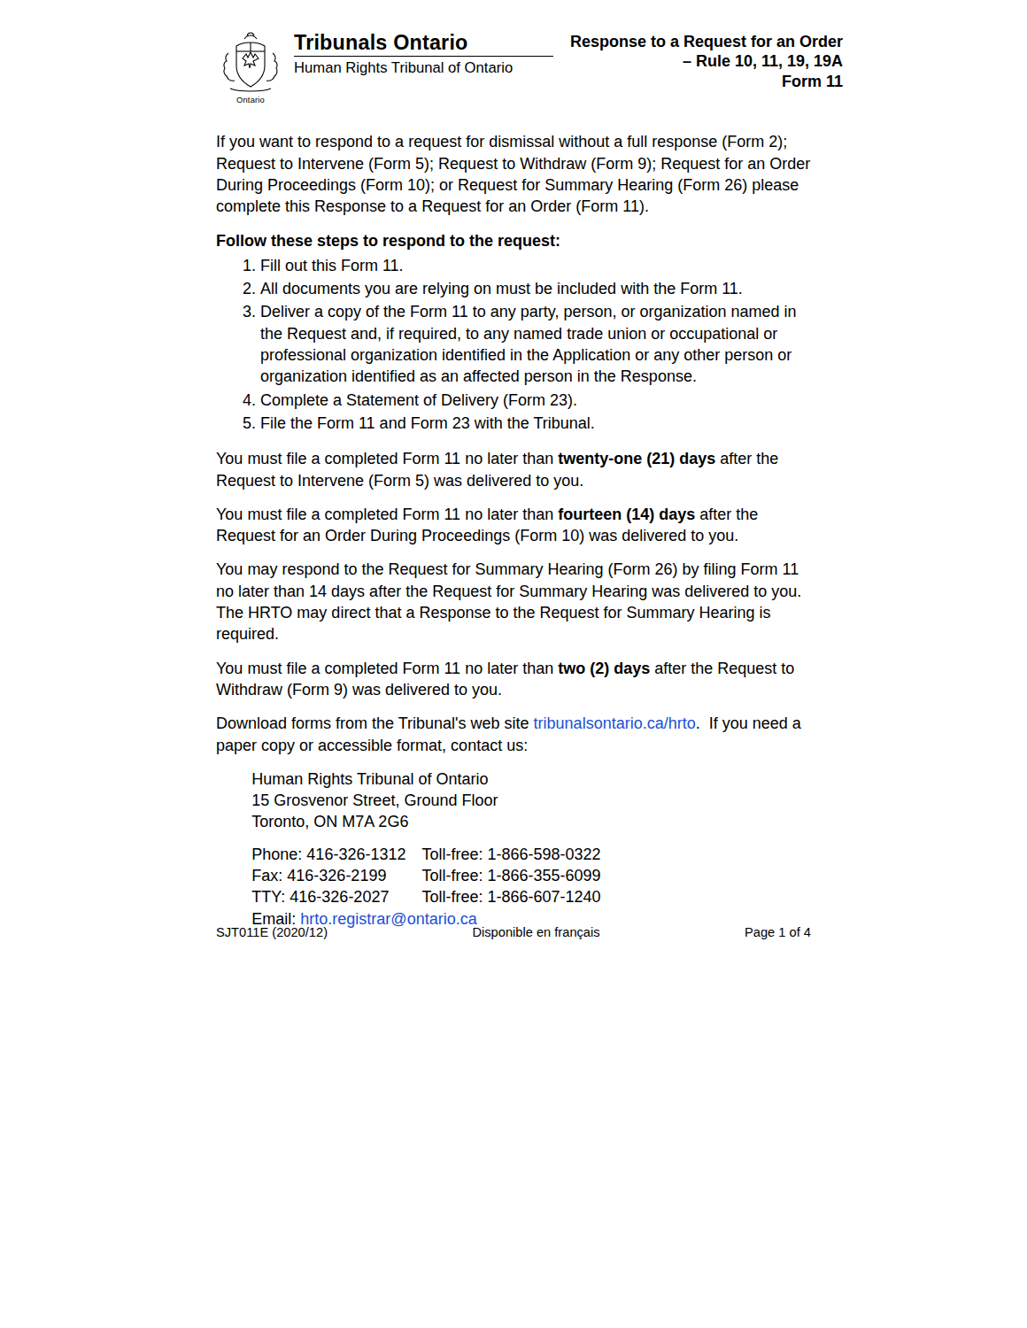Ontario
Tribunals Ontario
Human Rights Tribunal of Ontario
Response to a Request for an Order
– Rule 10, 11, 19, 19A
Form 11
If you want to respond to a request for dismissal without a full response (Form 2); Request to Intervene (Form 5); Request to Withdraw (Form 9); Request for an Order During Proceedings (Form 10); or Request for Summary Hearing (Form 26) please complete this Response to a Request for an Order (Form 11).
Follow these steps to respond to the request:
Fill out this Form 11.
All documents you are relying on must be included with the Form 11.
Deliver a copy of the Form 11 to any party, person, or organization named in the Request and, if required, to any named trade union or occupational or professional organization identified in the Application or any other person or organization identified as an affected person in the Response.
Complete a Statement of Delivery (Form 23).
File the Form 11 and Form 23 with the Tribunal.
You must file a completed Form 11 no later than twenty-one (21) days after the Request to Intervene (Form 5) was delivered to you.
You must file a completed Form 11 no later than fourteen (14) days after the Request for an Order During Proceedings (Form 10) was delivered to you.
You may respond to the Request for Summary Hearing (Form 26) by filing Form 11 no later than 14 days after the Request for Summary Hearing was delivered to you. The HRTO may direct that a Response to the Request for Summary Hearing is required.
You must file a completed Form 11 no later than two (2) days after the Request to Withdraw (Form 9) was delivered to you.
Download forms from the Tribunal's web site tribunalsontario.ca/hrto. If you need a paper copy or accessible format, contact us:
Human Rights Tribunal of Ontario
15 Grosvenor Street, Ground Floor
Toronto, ON M7A 2G6
| Phone: 416-326-1312 | Toll-free: 1-866-598-0322 |
| Fax: 416-326-2199 | Toll-free: 1-866-355-6099 |
| TTY: 416-326-2027 | Toll-free: 1-866-607-1240 |
| Email: hrto.registrar@ontario.ca |
SJT011E (2020/12)
Disponible en français
Page 1 of 4